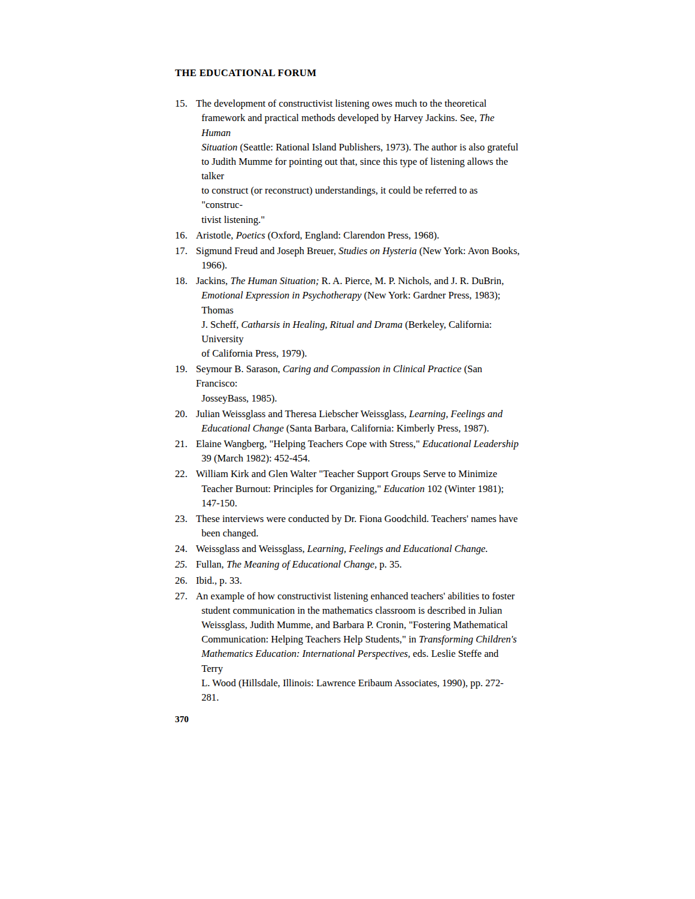THE EDUCATIONAL FORUM
15.
The development of constructivist listening owes much to the theoretical framework and practical methods developed by Harvey Jackins. See, The Human Situation (Seattle: Rational Island Publishers, 1973). The author is also grateful to Judith Mumme for pointing out that, since this type of listening allows the talker to construct (or reconstruct) understandings, it could be referred to as "construc- tivist listening."
16.
Aristotle, Poetics (Oxford, England: Clarendon Press, 1968).
17.
Sigmund Freud and Joseph Breuer, Studies on Hysteria (New York: Avon Books, 1966).
18.
Jackins, The Human Situation; R. A. Pierce, M. P. Nichols, and J. R. DuBrin, Emotional Expression in Psychotherapy (New York: Gardner Press, 1983); Thomas J. Scheff, Catharsis in Healing, Ritual and Drama (Berkeley, California: University of California Press, 1979).
19.
Seymour B. Sarason, Caring and Compassion in Clinical Practice (San Francisco: JosseyBass, 1985).
20.
Julian Weissglass and Theresa Liebscher Weissglass, Learning, Feelings and Educational Change (Santa Barbara, California: Kimberly Press, 1987).
21.
Elaine Wangberg, "Helping Teachers Cope with Stress," Educational Leadership 39 (March 1982): 452-454.
22.
William Kirk and Glen Walter "Teacher Support Groups Serve to Minimize Teacher Burnout: Principles for Organizing," Education 102 (Winter 1981); 147-150.
23.
These interviews were conducted by Dr. Fiona Goodchild. Teachers' names have been changed.
24.
Weissglass and Weissglass, Learning, Feelings and Educational Change.
25.
Fullan, The Meaning of Educational Change, p. 35.
26.
Ibid., p. 33.
27.
An example of how constructivist listening enhanced teachers' abilities to foster student communication in the mathematics classroom is described in Julian Weissglass, Judith Mumme, and Barbara P. Cronin, "Fostering Mathematical Communication: Helping Teachers Help Students," in Transforming Children's Mathematics Education: International Perspectives, eds. Leslie Steffe and Terry L. Wood (Hillsdale, Illinois: Lawrence Eribaum Associates, 1990), pp. 272-281.
370